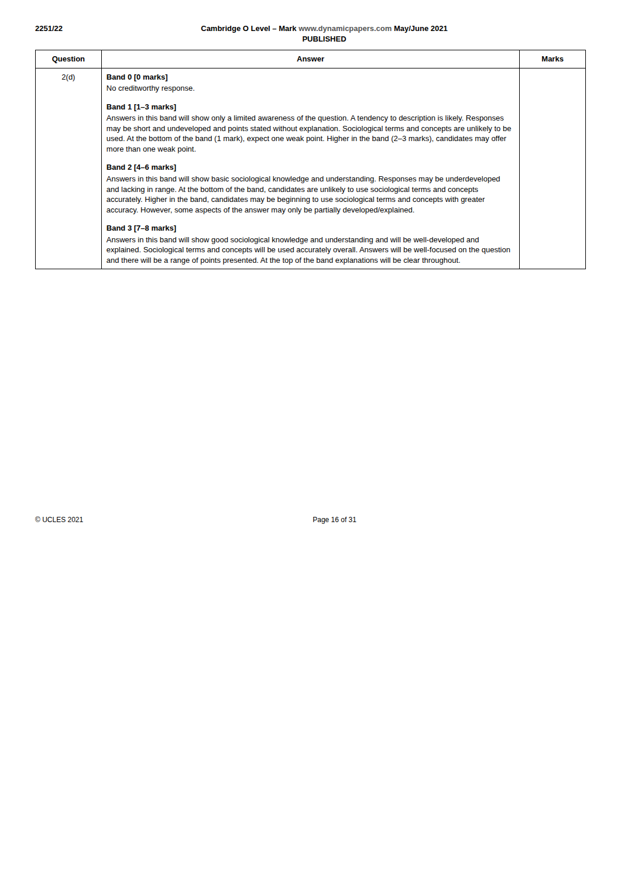2251/22
Cambridge O Level – Mark www.dynamicpapers.com May/June 2021 PUBLISHED
| Question | Answer | Marks |
| --- | --- | --- |
| 2(d) | Band 0 [0 marks] No creditworthy response. Band 1 [1–3 marks] Answers in this band will show only a limited awareness of the question. A tendency to description is likely. Responses may be short and undeveloped and points stated without explanation. Sociological terms and concepts are unlikely to be used. At the bottom of the band (1 mark), expect one weak point. Higher in the band (2–3 marks), candidates may offer more than one weak point. Band 2 [4–6 marks] Answers in this band will show basic sociological knowledge and understanding. Responses may be underdeveloped and lacking in range. At the bottom of the band, candidates are unlikely to use sociological terms and concepts accurately. Higher in the band, candidates may be beginning to use sociological terms and concepts with greater accuracy. However, some aspects of the answer may only be partially developed/explained. Band 3 [7–8 marks] Answers in this band will show good sociological knowledge and understanding and will be well-developed and explained. Sociological terms and concepts will be used accurately overall. Answers will be well-focused on the question and there will be a range of points presented. At the top of the band explanations will be clear throughout. | |
© UCLES 2021
Page 16 of 31